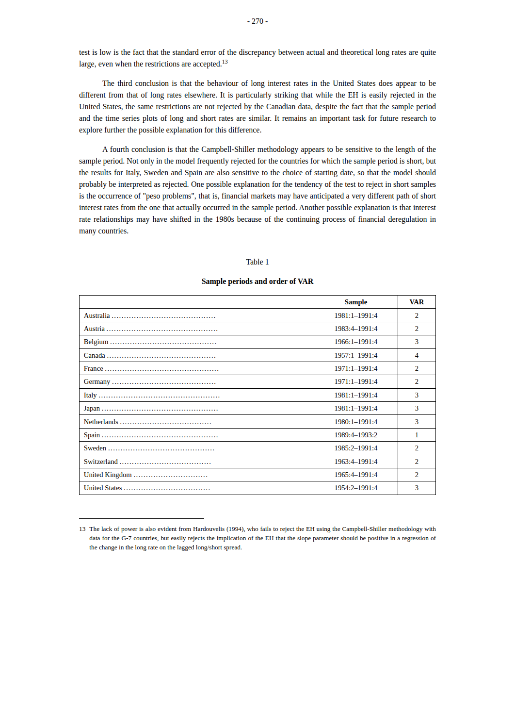- 270 -
test is low is the fact that the standard error of the discrepancy between actual and theoretical long rates are quite large, even when the restrictions are accepted.13
The third conclusion is that the behaviour of long interest rates in the United States does appear to be different from that of long rates elsewhere. It is particularly striking that while the EH is easily rejected in the United States, the same restrictions are not rejected by the Canadian data, despite the fact that the sample period and the time series plots of long and short rates are similar. It remains an important task for future research to explore further the possible explanation for this difference.
A fourth conclusion is that the Campbell-Shiller methodology appears to be sensitive to the length of the sample period. Not only in the model frequently rejected for the countries for which the sample period is short, but the results for Italy, Sweden and Spain are also sensitive to the choice of starting date, so that the model should probably be interpreted as rejected. One possible explanation for the tendency of the test to reject in short samples is the occurrence of "peso problems", that is, financial markets may have anticipated a very different path of short interest rates from the one that actually occurred in the sample period. Another possible explanation is that interest rate relationships may have shifted in the 1980s because of the continuing process of financial deregulation in many countries.
Table 1
Sample periods and order of VAR
| | Sample | VAR |
| --- | --- | --- |
| Australia .......................................... | 1981:1–1991:4 | 2 |
| Austria ............................................. | 1983:4–1991:4 | 2 |
| Belgium ........................................... | 1966:1–1991:4 | 3 |
| Canada ............................................ | 1957:1–1991:4 | 4 |
| France .............................................. | 1971:1–1991:4 | 2 |
| Germany .......................................... | 1971:1–1991:4 | 2 |
| Italy ................................................. | 1981:1–1991:4 | 3 |
| Japan ............................................... | 1981:1–1991:4 | 3 |
| Netherlands ..................................... | 1980:1–1991:4 | 3 |
| Spain ............................................... | 1989:4–1993:2 | 1 |
| Sweden ........................................... | 1985:2–1991:4 | 2 |
| Switzerland ..................................... | 1963:4–1991:4 | 2 |
| United Kingdom .............................. | 1965:4–1991:4 | 2 |
| United States ................................... | 1954:2–1991:4 | 3 |
13 The lack of power is also evident from Hardouvelis (1994), who fails to reject the EH using the Campbell-Shiller methodology with data for the G-7 countries, but easily rejects the implication of the EH that the slope parameter should be positive in a regression of the change in the long rate on the lagged long/short spread.